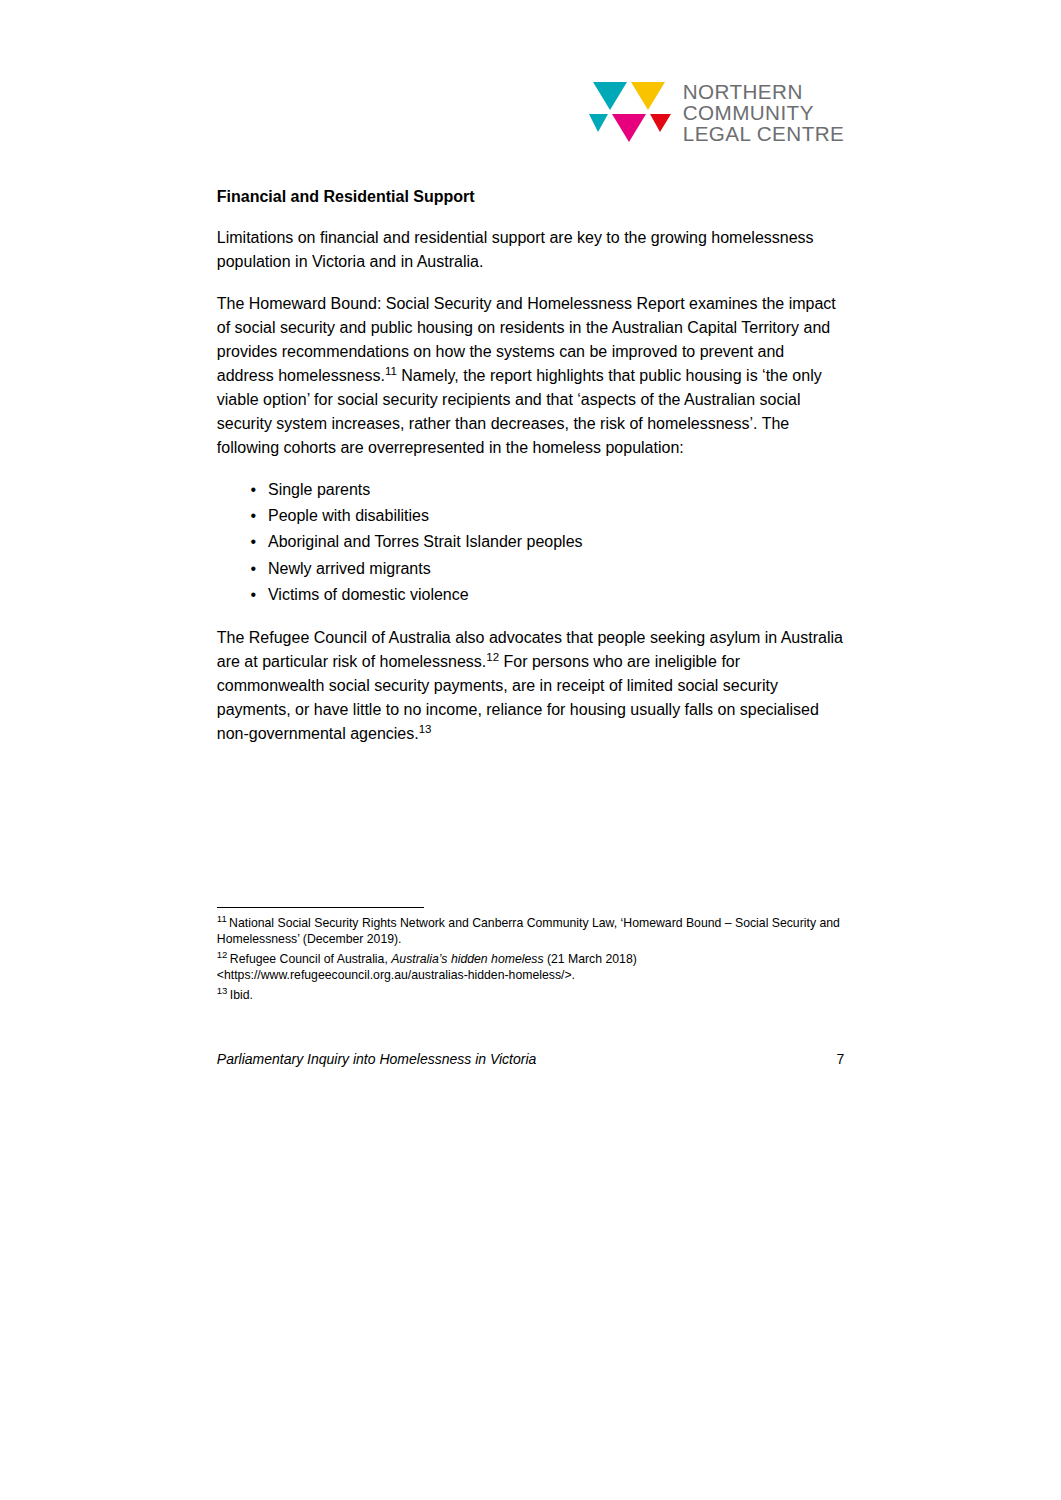Northern
Community
Legal Centre
Financial and Residential Support
Limitations on financial and residential support are key to the growing homelessness population in Victoria and in Australia.
The Homeward Bound: Social Security and Homelessness Report examines the impact of social security and public housing on residents in the Australian Capital Territory and provides recommendations on how the systems can be improved to prevent and address homelessness.11 Namely, the report highlights that public housing is ‘the only viable option’ for social security recipients and that ‘aspects of the Australian social security system increases, rather than decreases, the risk of homelessness’. The following cohorts are overrepresented in the homeless population:
Single parents
People with disabilities
Aboriginal and Torres Strait Islander peoples
Newly arrived migrants
Victims of domestic violence
The Refugee Council of Australia also advocates that people seeking asylum in Australia are at particular risk of homelessness.12 For persons who are ineligible for commonwealth social security payments, are in receipt of limited social security payments, or have little to no income, reliance for housing usually falls on specialised non-governmental agencies.13
11 National Social Security Rights Network and Canberra Community Law, ‘Homeward Bound – Social Security and Homelessness’ (December 2019).
12 Refugee Council of Australia, Australia’s hidden homeless (21 March 2018) <https://www.refugeecouncil.org.au/australias-hidden-homeless/>.
13 Ibid.
Parliamentary Inquiry into Homelessness in Victoria 7